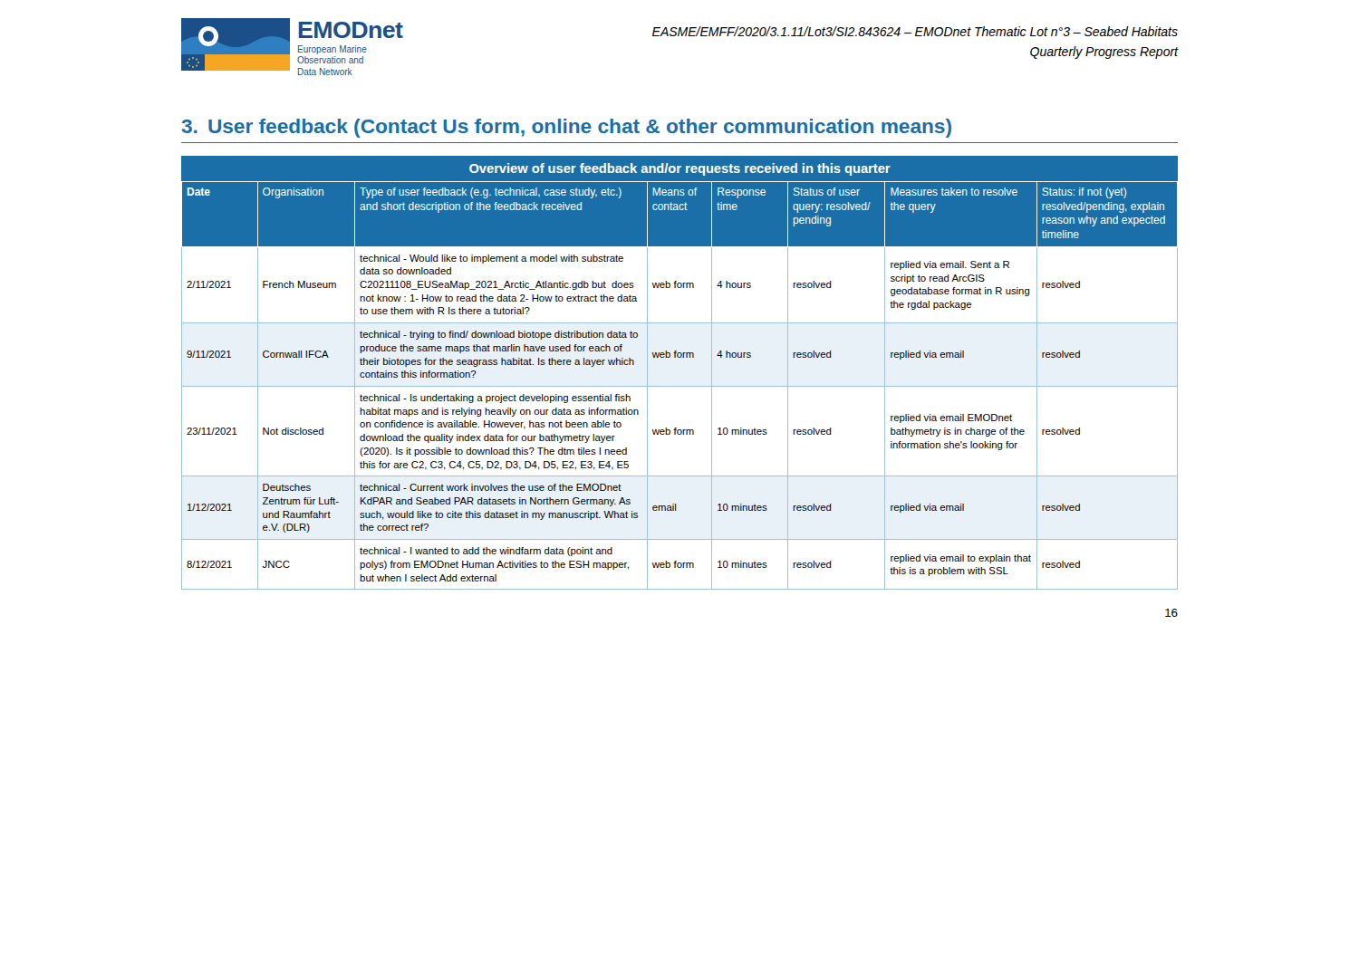EMODnet
European Marine
Observation and
Data Network
EASME/EMFF/2020/3.1.11/Lot3/SI2.843624 – EMODnet Thematic Lot n°3 – Seabed Habitats
Quarterly Progress Report
3. User feedback (Contact Us form, online chat & other communication means)
Overview of user feedback and/or requests received in this quarter
| Date | Organisation | Type of user feedback (e.g. technical, case study, etc.) and short description of the feedback received | Means of contact | Response time | Status of user query: resolved/ pending | Measures taken to resolve the query | Status: if not (yet) resolved/pending, explain reason why and expected timeline |
| --- | --- | --- | --- | --- | --- | --- | --- |
| 2/11/2021 | French Museum | technical - Would like to implement a model with substrate data so downloaded C20211108_EUSeaMap_2021_Arctic_Atlantic.gdb but does not know : 1- How to read the data 2- How to extract the data to use them with R Is there a tutorial? | web form | 4 hours | resolved | replied via email. Sent a R script to read ArcGIS geodatabase format in R using the rgdal package | resolved |
| 9/11/2021 | Cornwall IFCA | technical - trying to find/ download biotope distribution data to produce the same maps that marlin have used for each of their biotopes for the seagrass habitat. Is there a layer which contains this information? | web form | 4 hours | resolved | replied via email | resolved |
| 23/11/2021 | Not disclosed | technical - Is undertaking a project developing essential fish habitat maps and is relying heavily on our data as information on confidence is available. However, has not been able to download the quality index data for our bathymetry layer (2020). Is it possible to download this? The dtm tiles I need this for are C2, C3, C4, C5, D2, D3, D4, D5, E2, E3, E4, E5 | web form | 10 minutes | resolved | replied via email EMODnet bathymetry is in charge of the information she's looking for | resolved |
| 1/12/2021 | Deutsches Zentrum für Luft- und Raumfahrt e.V. (DLR) | technical - Current work involves the use of the EMODnet KdPAR and Seabed PAR datasets in Northern Germany. As such, would like to cite this dataset in my manuscript. What is the correct ref? | email | 10 minutes | resolved | replied via email | resolved |
| 8/12/2021 | JNCC | technical - I wanted to add the windfarm data (point and polys) from EMODnet Human Activities to the ESH mapper, but when I select Add external | web form | 10 minutes | resolved | replied via email to explain that this is a problem with SSL | resolved |
16